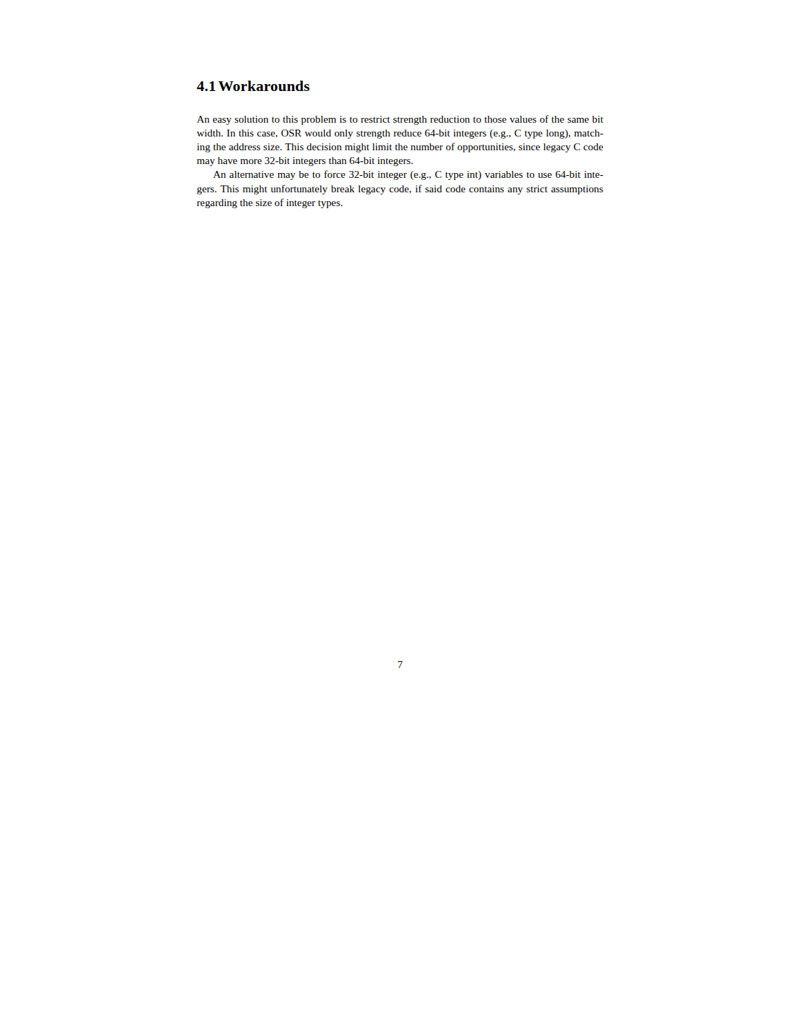4.1 Workarounds
An easy solution to this problem is to restrict strength reduction to those values of the same bit width. In this case, OSR would only strength reduce 64-bit integers (e.g., C type long), matching the address size. This decision might limit the number of opportunities, since legacy C code may have more 32-bit integers than 64-bit integers.
An alternative may be to force 32-bit integer (e.g., C type int) variables to use 64-bit integers. This might unfortunately break legacy code, if said code contains any strict assumptions regarding the size of integer types.
7